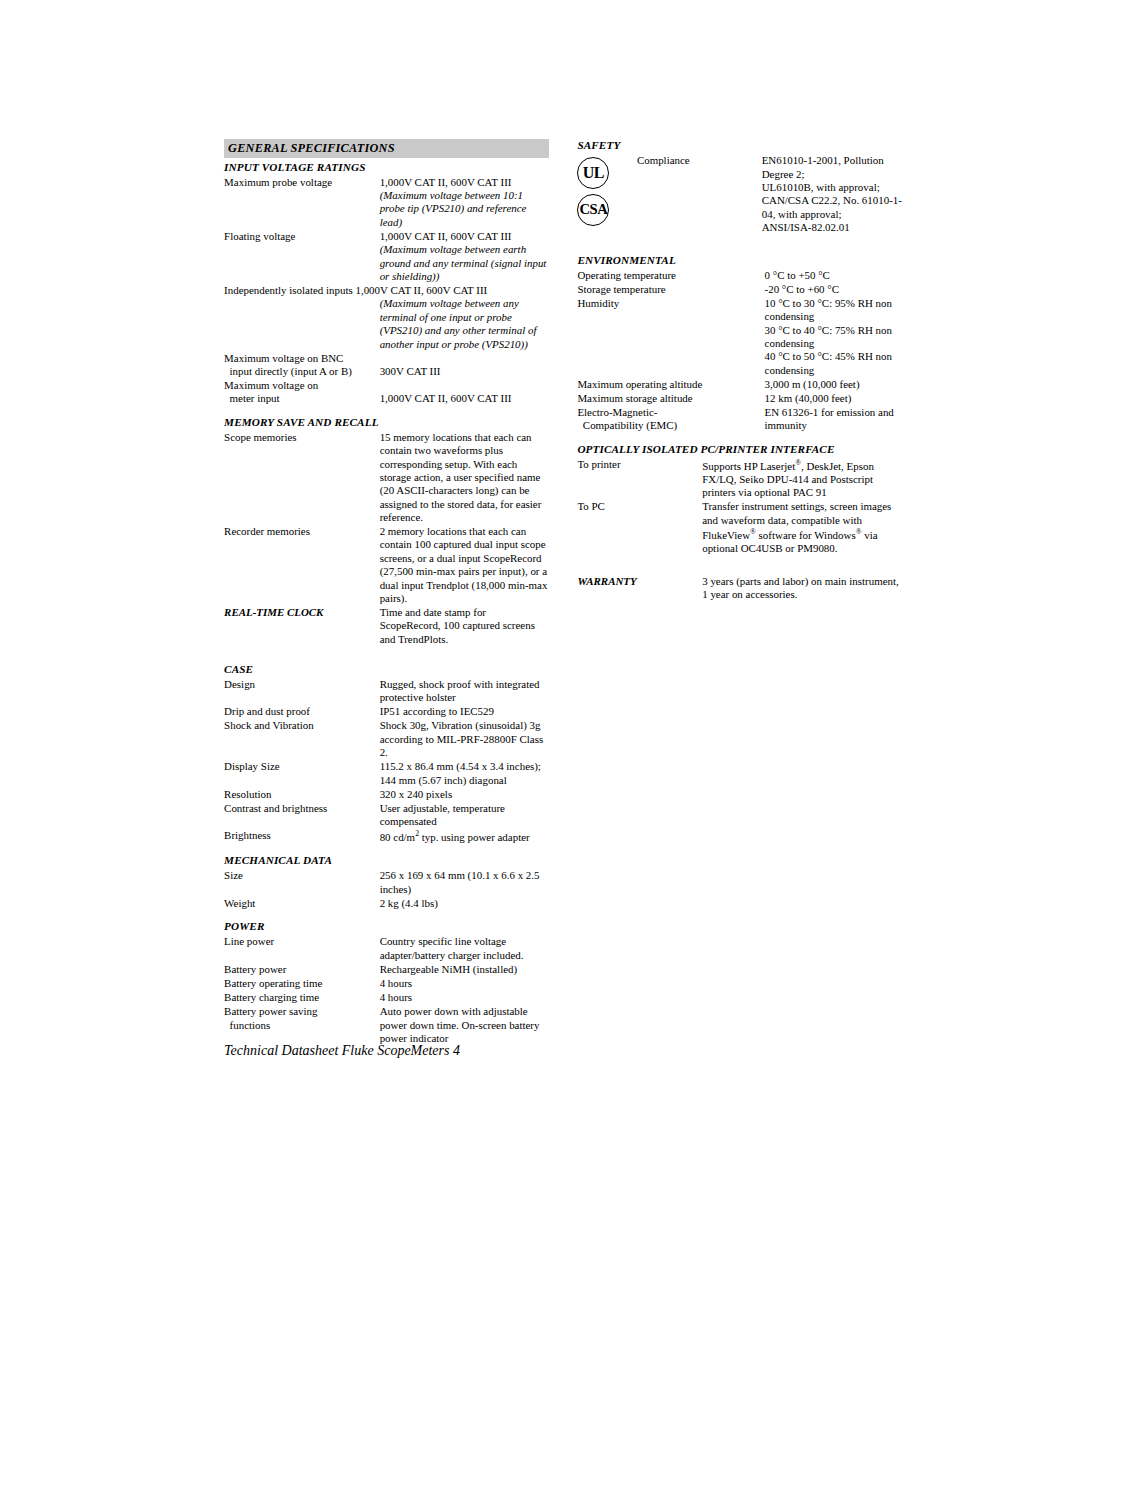GENERAL SPECIFICATIONS
INPUT VOLTAGE RATINGS
| Maximum probe voltage | 1,000V CAT II, 600V CAT III (Maximum voltage between 10:1 probe tip (VPS210) and reference lead) |
| Floating voltage | 1,000V CAT II, 600V CAT III (Maximum voltage between earth ground and any terminal (signal input or shielding)) |
| Independently isolated inputs 1,000V CAT II, 600V CAT III (Maximum voltage between any terminal of one input or probe (VPS210) and any other terminal of another input or probe (VPS210)) |
| Maximum voltage on BNC input directly (input A or B) | 300V CAT III |
| Maximum voltage on meter input | 1,000V CAT II, 600V CAT III |
MEMORY SAVE AND RECALL
| Scope memories | 15 memory locations that each can contain two waveforms plus corresponding setup. With each storage action, a user specified name (20 ASCII-characters long) can be assigned to the stored data, for easier reference. |
| Recorder memories | 2 memory locations that each can contain 100 captured dual input scope screens, or a dual input ScopeRecord (27,500 min-max pairs per input), or a dual input Trendplot (18,000 min-max pairs). |
| REAL-TIME CLOCK | Time and date stamp for ScopeRecord, 100 captured screens and TrendPlots. |
CASE
| Design | Rugged, shock proof with integrated protective holster |
| Drip and dust proof | IP51 according to IEC529 |
| Shock and Vibration | Shock 30g, Vibration (sinusoidal) 3g according to MIL-PRF-28800F Class 2. |
| Display Size | 115.2 x 86.4 mm (4.54 x 3.4 inches); 144 mm (5.67 inch) diagonal |
| Resolution | 320 x 240 pixels |
| Contrast and brightness | User adjustable, temperature compensated |
| Brightness | 80 cd/m 2 typ. using power adapter |
MECHANICAL DATA
| Size | 256 x 169 x 64 mm (10.1 x 6.6 x 2.5 inches) |
| Weight | 2 kg (4.4 lbs) |
POWER
| Line power | Country specific line voltage adapter/battery charger included. |
| Battery power | Rechargeable NiMH (installed) |
| Battery operating time | 4 hours |
| Battery charging time | 4 hours |
| Battery power saving functions | Auto power down with adjustable power down time. On-screen battery power indicator |
SAFETY
UL
CSA
| Compliance | EN61010-1-2001, Pollution Degree 2; UL61010B, with approval; CAN/CSA C22.2, No. 61010-1-04, with approval; ANSI/ISA-82.02.01 |
ENVIRONMENTAL
| Operating temperature | 0 °C to +50 °C |
| Storage temperature | -20 °C to +60 °C |
| Humidity | 10 °C to 30 °C: 95% RH non condensing 30 °C to 40 °C: 75% RH non condensing 40 °C to 50 °C: 45% RH non condensing |
| Maximum operating altitude | 3,000 m (10,000 feet) |
| Maximum storage altitude | 12 km (40,000 feet) |
| Electro-Magnetic- Compatibility (EMC) | EN 61326-1 for emission and immunity |
OPTICALLY ISOLATED PC/PRINTER INTERFACE
| To printer | Supports HP Laserjet ® , DeskJet, Epson FX/LQ, Seiko DPU-414 and Postscript printers via optional PAC 91 |
| To PC | Transfer instrument settings, screen images and waveform data, compatible with FlukeView ® software for Windows ® via optional OC4USB or PM9080. |
| WARRANTY | 3 years (parts and labor) on main instrument, 1 year on accessories. |
Technical Datasheet Fluke ScopeMeters 4